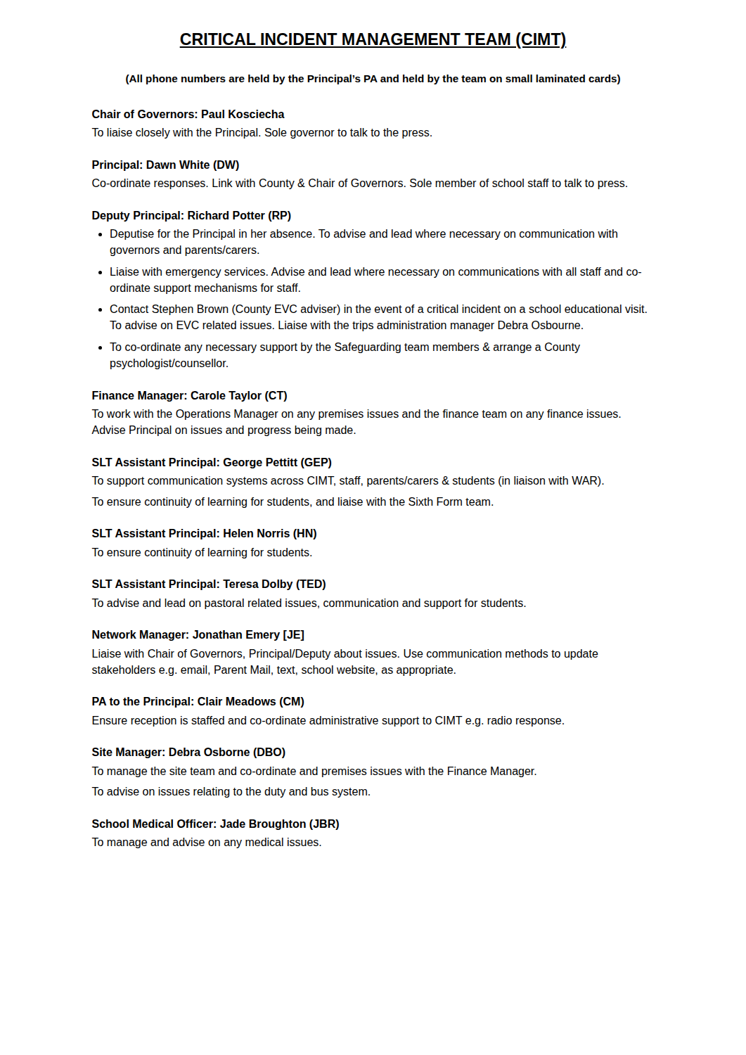CRITICAL INCIDENT MANAGEMENT TEAM (CIMT)
(All phone numbers are held by the Principal’s PA and held by the team on small laminated cards)
Chair of Governors: Paul Kosciecha
To liaise closely with the Principal. Sole governor to talk to the press.
Principal: Dawn White (DW)
Co-ordinate responses. Link with County & Chair of Governors. Sole member of school staff to talk to press.
Deputy Principal: Richard Potter (RP)
Deputise for the Principal in her absence. To advise and lead where necessary on communication with governors and parents/carers.
Liaise with emergency services. Advise and lead where necessary on communications with all staff and co-ordinate support mechanisms for staff.
Contact Stephen Brown (County EVC adviser) in the event of a critical incident on a school educational visit. To advise on EVC related issues. Liaise with the trips administration manager Debra Osbourne.
To co-ordinate any necessary support by the Safeguarding team members & arrange a County psychologist/counsellor.
Finance Manager: Carole Taylor (CT)
To work with the Operations Manager on any premises issues and the finance team on any finance issues. Advise Principal on issues and progress being made.
SLT Assistant Principal: George Pettitt (GEP)
To support communication systems across CIMT, staff, parents/carers & students (in liaison with WAR).
To ensure continuity of learning for students, and liaise with the Sixth Form team.
SLT Assistant Principal: Helen Norris (HN)
To ensure continuity of learning for students.
SLT Assistant Principal: Teresa Dolby (TED)
To advise and lead on pastoral related issues, communication and support for students.
Network Manager: Jonathan Emery [JE]
Liaise with Chair of Governors, Principal/Deputy about issues. Use communication methods to update stakeholders e.g. email, Parent Mail, text, school website, as appropriate.
PA to the Principal: Clair Meadows (CM)
Ensure reception is staffed and co-ordinate administrative support to CIMT e.g. radio response.
Site Manager: Debra Osborne (DBO)
To manage the site team and co-ordinate and premises issues with the Finance Manager.
To advise on issues relating to the duty and bus system.
School Medical Officer: Jade Broughton (JBR)
To manage and advise on any medical issues.